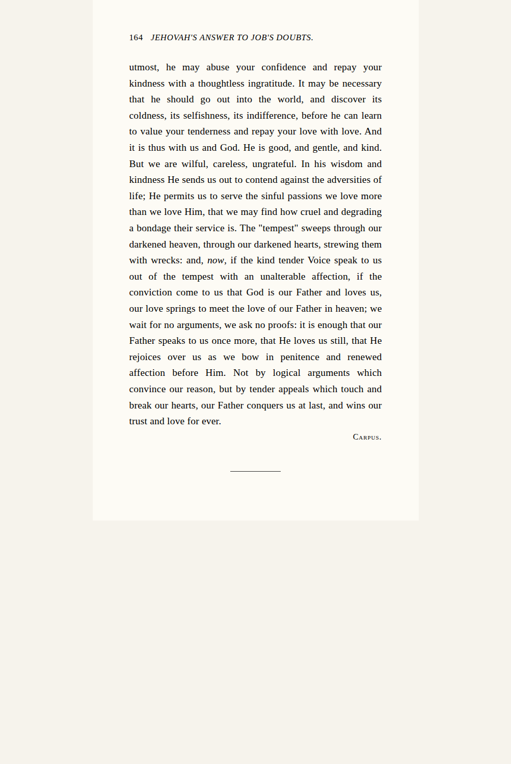164 JEHOVAH'S ANSWER TO JOB'S DOUBTS.
utmost, he may abuse your confidence and repay your kindness with a thoughtless ingratitude. It may be necessary that he should go out into the world, and discover its coldness, its selfishness, its indifference, before he can learn to value your tenderness and repay your love with love. And it is thus with us and God. He is good, and gentle, and kind. But we are wilful, careless, ungrateful. In his wisdom and kindness He sends us out to contend against the adversities of life; He permits us to serve the sinful passions we love more than we love Him, that we may find how cruel and degrading a bondage their service is. The "tempest" sweeps through our darkened heaven, through our darkened hearts, strewing them with wrecks: and, now, if the kind tender Voice speak to us out of the tempest with an unalterable affection, if the conviction come to us that God is our Father and loves us, our love springs to meet the love of our Father in heaven; we wait for no arguments, we ask no proofs: it is enough that our Father speaks to us once more, that He loves us still, that He rejoices over us as we bow in penitence and renewed affection before Him. Not by logical arguments which convince our reason, but by tender appeals which touch and break our hearts, our Father conquers us at last, and wins our trust and love for ever. Carpus.